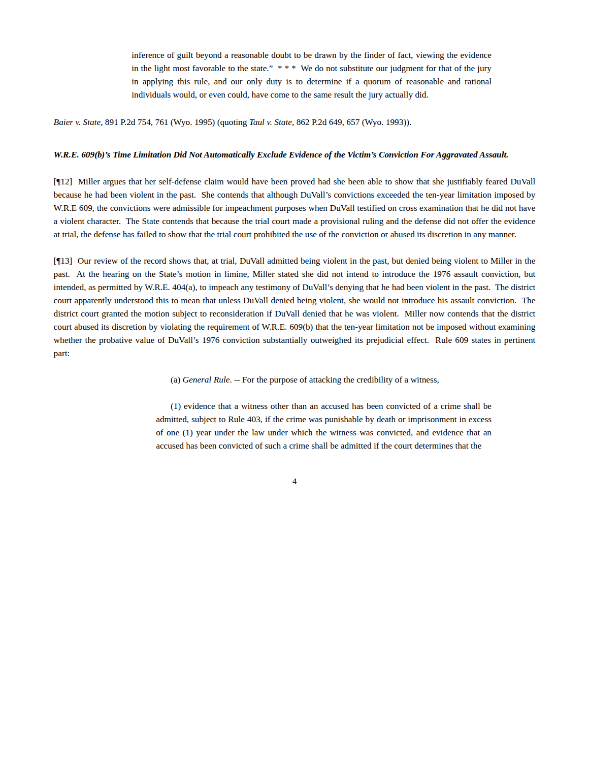inference of guilt beyond a reasonable doubt to be drawn by the finder of fact, viewing the evidence in the light most favorable to the state.” * * * We do not substitute our judgment for that of the jury in applying this rule, and our only duty is to determine if a quorum of reasonable and rational individuals would, or even could, have come to the same result the jury actually did.
Baier v. State, 891 P.2d 754, 761 (Wyo. 1995) (quoting Taul v. State, 862 P.2d 649, 657 (Wyo. 1993)).
W.R.E. 609(b)’s Time Limitation Did Not Automatically Exclude Evidence of the Victim’s Conviction For Aggravated Assault.
[¶12] Miller argues that her self-defense claim would have been proved had she been able to show that she justifiably feared DuVall because he had been violent in the past. She contends that although DuVall’s convictions exceeded the ten-year limitation imposed by W.R.E 609, the convictions were admissible for impeachment purposes when DuVall testified on cross examination that he did not have a violent character. The State contends that because the trial court made a provisional ruling and the defense did not offer the evidence at trial, the defense has failed to show that the trial court prohibited the use of the conviction or abused its discretion in any manner.
[¶13] Our review of the record shows that, at trial, DuVall admitted being violent in the past, but denied being violent to Miller in the past. At the hearing on the State’s motion in limine, Miller stated she did not intend to introduce the 1976 assault conviction, but intended, as permitted by W.R.E. 404(a), to impeach any testimony of DuVall’s denying that he had been violent in the past. The district court apparently understood this to mean that unless DuVall denied being violent, she would not introduce his assault conviction. The district court granted the motion subject to reconsideration if DuVall denied that he was violent. Miller now contends that the district court abused its discretion by violating the requirement of W.R.E. 609(b) that the ten-year limitation not be imposed without examining whether the probative value of DuVall’s 1976 conviction substantially outweighed its prejudicial effect. Rule 609 states in pertinent part:
(a) General Rule. -- For the purpose of attacking the credibility of a witness,
(1) evidence that a witness other than an accused has been convicted of a crime shall be admitted, subject to Rule 403, if the crime was punishable by death or imprisonment in excess of one (1) year under the law under which the witness was convicted, and evidence that an accused has been convicted of such a crime shall be admitted if the court determines that the
4